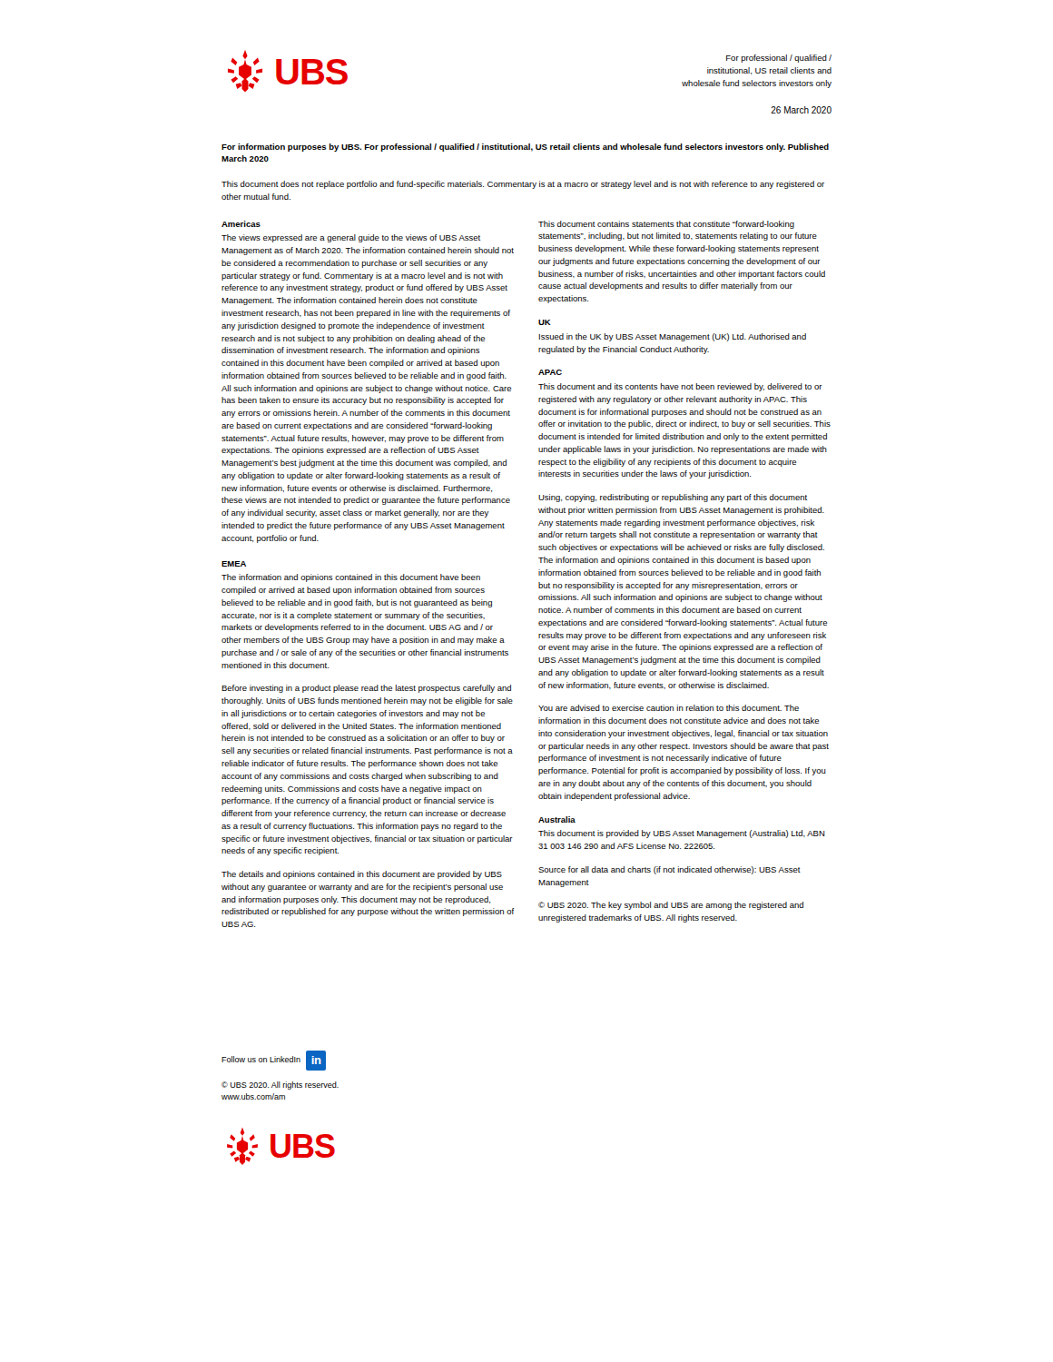UBS
For professional / qualified /
institutional, US retail clients and
wholesale fund selectors investors only
26 March 2020
For information purposes by UBS. For professional / qualified / institutional, US retail clients and wholesale fund selectors investors only. Published March 2020
This document does not replace portfolio and fund-specific materials. Commentary is at a macro or strategy level and is not with reference to any registered or other mutual fund.
Americas
The views expressed are a general guide to the views of UBS Asset Management as of March 2020. The information contained herein should not be considered a recommendation to purchase or sell securities or any particular strategy or fund. Commentary is at a macro level and is not with reference to any investment strategy, product or fund offered by UBS Asset Management. The information contained herein does not constitute investment research, has not been prepared in line with the requirements of any jurisdiction designed to promote the independence of investment research and is not subject to any prohibition on dealing ahead of the dissemination of investment research. The information and opinions contained in this document have been compiled or arrived at based upon information obtained from sources believed to be reliable and in good faith. All such information and opinions are subject to change without notice. Care has been taken to ensure its accuracy but no responsibility is accepted for any errors or omissions herein. A number of the comments in this document are based on current expectations and are considered “forward-looking statements”. Actual future results, however, may prove to be different from expectations. The opinions expressed are a reflection of UBS Asset Management’s best judgment at the time this document was compiled, and any obligation to update or alter forward-looking statements as a result of new information, future events or otherwise is disclaimed. Furthermore, these views are not intended to predict or guarantee the future performance of any individual security, asset class or market generally, nor are they intended to predict the future performance of any UBS Asset Management account, portfolio or fund.
EMEA
The information and opinions contained in this document have been compiled or arrived at based upon information obtained from sources believed to be reliable and in good faith, but is not guaranteed as being accurate, nor is it a complete statement or summary of the securities, markets or developments referred to in the document. UBS AG and / or other members of the UBS Group may have a position in and may make a purchase and / or sale of any of the securities or other financial instruments mentioned in this document.
Before investing in a product please read the latest prospectus carefully and thoroughly. Units of UBS funds mentioned herein may not be eligible for sale in all jurisdictions or to certain categories of investors and may not be offered, sold or delivered in the United States. The information mentioned herein is not intended to be construed as a solicitation or an offer to buy or sell any securities or related financial instruments. Past performance is not a reliable indicator of future results. The performance shown does not take account of any commissions and costs charged when subscribing to and redeeming units. Commissions and costs have a negative impact on performance. If the currency of a financial product or financial service is different from your reference currency, the return can increase or decrease as a result of currency fluctuations. This information pays no regard to the specific or future investment objectives, financial or tax situation or particular needs of any specific recipient.
The details and opinions contained in this document are provided by UBS without any guarantee or warranty and are for the recipient’s personal use and information purposes only. This document may not be reproduced, redistributed or republished for any purpose without the written permission of UBS AG.
This document contains statements that constitute “forward-looking statements”, including, but not limited to, statements relating to our future business development. While these forward-looking statements represent our judgments and future expectations concerning the development of our business, a number of risks, uncertainties and other important factors could cause actual developments and results to differ materially from our expectations.
UK
Issued in the UK by UBS Asset Management (UK) Ltd. Authorised and regulated by the Financial Conduct Authority.
APAC
This document and its contents have not been reviewed by, delivered to or registered with any regulatory or other relevant authority in APAC. This document is for informational purposes and should not be construed as an offer or invitation to the public, direct or indirect, to buy or sell securities. This document is intended for limited distribution and only to the extent permitted under applicable laws in your jurisdiction. No representations are made with respect to the eligibility of any recipients of this document to acquire interests in securities under the laws of your jurisdiction.
Using, copying, redistributing or republishing any part of this document without prior written permission from UBS Asset Management is prohibited. Any statements made regarding investment performance objectives, risk and/or return targets shall not constitute a representation or warranty that such objectives or expectations will be achieved or risks are fully disclosed. The information and opinions contained in this document is based upon information obtained from sources believed to be reliable and in good faith but no responsibility is accepted for any misrepresentation, errors or omissions. All such information and opinions are subject to change without notice. A number of comments in this document are based on current expectations and are considered “forward-looking statements”. Actual future results may prove to be different from expectations and any unforeseen risk or event may arise in the future. The opinions expressed are a reflection of UBS Asset Management’s judgment at the time this document is compiled and any obligation to update or alter forward-looking statements as a result of new information, future events, or otherwise is disclaimed.
You are advised to exercise caution in relation to this document. The information in this document does not constitute advice and does not take into consideration your investment objectives, legal, financial or tax situation or particular needs in any other respect. Investors should be aware that past performance of investment is not necessarily indicative of future performance. Potential for profit is accompanied by possibility of loss. If you are in any doubt about any of the contents of this document, you should obtain independent professional advice.
Australia
This document is provided by UBS Asset Management (Australia) Ltd, ABN 31 003 146 290 and AFS License No. 222605.
Source for all data and charts (if not indicated otherwise): UBS Asset Management
© UBS 2020. The key symbol and UBS are among the registered and unregistered trademarks of UBS. All rights reserved.
Follow us on LinkedIn in
© UBS 2020. All rights reserved.
www.ubs.com/am
UBS